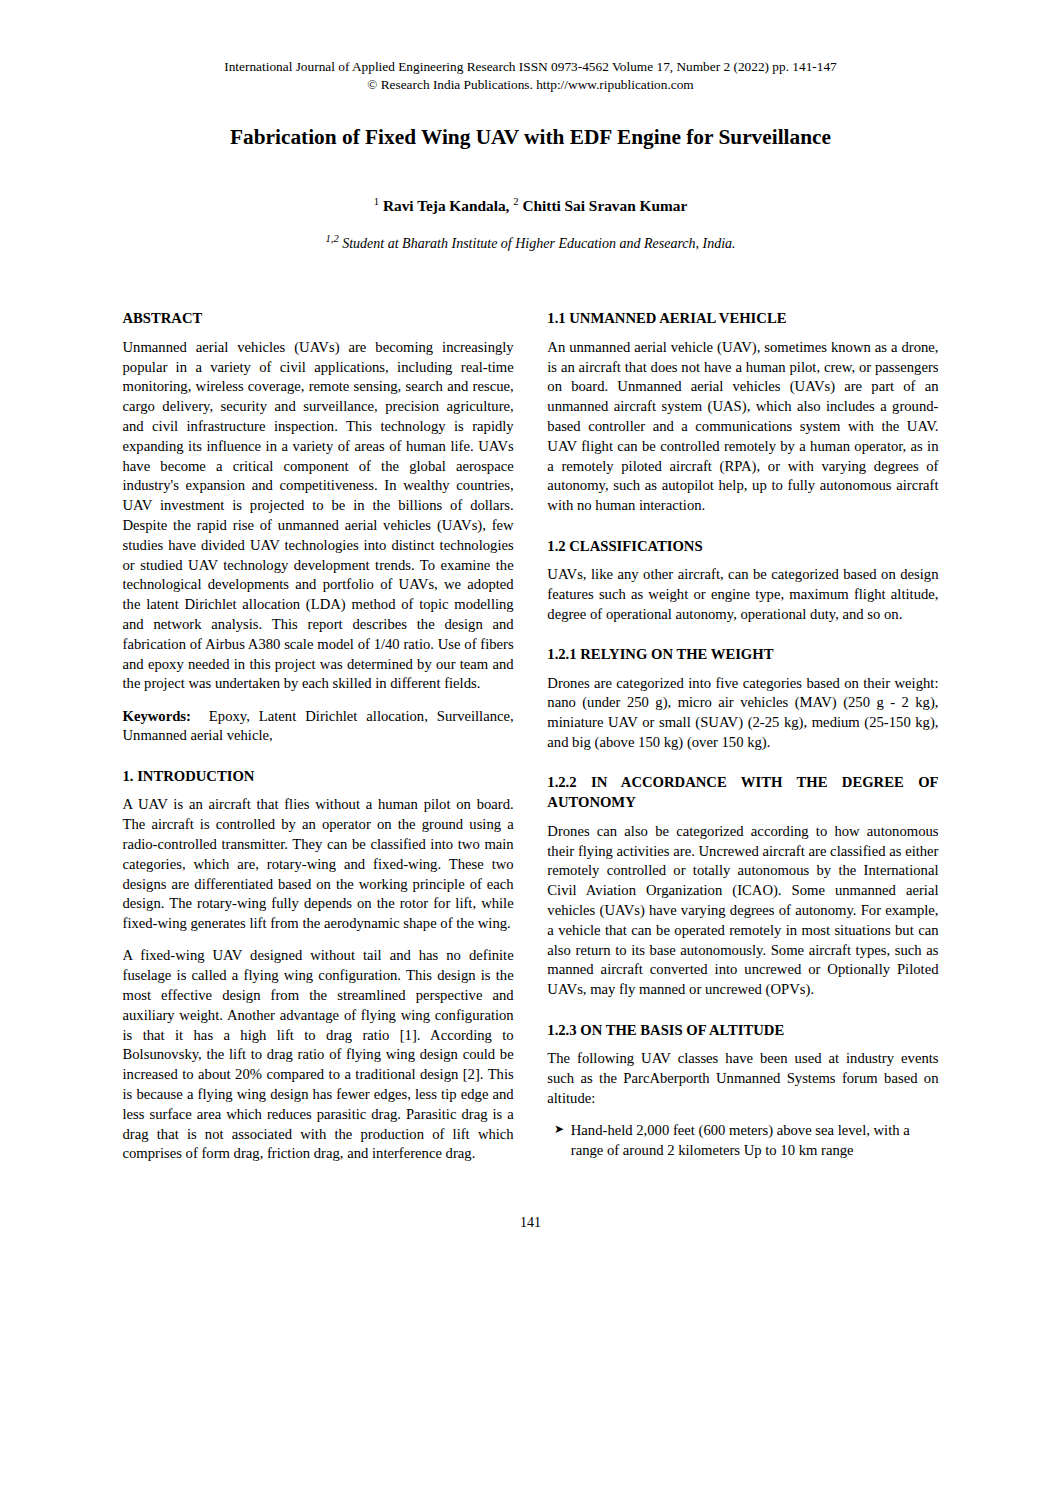International Journal of Applied Engineering Research ISSN 0973-4562 Volume 17, Number 2 (2022) pp. 141-147
© Research India Publications. http://www.ripublication.com
Fabrication of Fixed Wing UAV with EDF Engine for Surveillance
1 Ravi Teja Kandala, 2 Chitti Sai Sravan Kumar
1,2 Student at Bharath Institute of Higher Education and Research, India.
Abstract
Unmanned aerial vehicles (UAVs) are becoming increasingly popular in a variety of civil applications, including real-time monitoring, wireless coverage, remote sensing, search and rescue, cargo delivery, security and surveillance, precision agriculture, and civil infrastructure inspection. This technology is rapidly expanding its influence in a variety of areas of human life. UAVs have become a critical component of the global aerospace industry's expansion and competitiveness. In wealthy countries, UAV investment is projected to be in the billions of dollars. Despite the rapid rise of unmanned aerial vehicles (UAVs), few studies have divided UAV technologies into distinct technologies or studied UAV technology development trends. To examine the technological developments and portfolio of UAVs, we adopted the latent Dirichlet allocation (LDA) method of topic modelling and network analysis. This report describes the design and fabrication of Airbus A380 scale model of 1/40 ratio. Use of fibers and epoxy needed in this project was determined by our team and the project was undertaken by each skilled in different fields.
Keywords: Epoxy, Latent Dirichlet allocation, Surveillance, Unmanned aerial vehicle,
1. Introduction
A UAV is an aircraft that flies without a human pilot on board. The aircraft is controlled by an operator on the ground using a radio-controlled transmitter. They can be classified into two main categories, which are, rotary-wing and fixed-wing. These two designs are differentiated based on the working principle of each design. The rotary-wing fully depends on the rotor for lift, while fixed-wing generates lift from the aerodynamic shape of the wing.
A fixed-wing UAV designed without tail and has no definite fuselage is called a flying wing configuration. This design is the most effective design from the streamlined perspective and auxiliary weight. Another advantage of flying wing configuration is that it has a high lift to drag ratio [1]. According to Bolsunovsky, the lift to drag ratio of flying wing design could be increased to about 20% compared to a traditional design [2]. This is because a flying wing design has fewer edges, less tip edge and less surface area which reduces parasitic drag. Parasitic drag is a drag that is not associated with the production of lift which comprises of form drag, friction drag, and interference drag.
1.1 Unmanned Aerial Vehicle
An unmanned aerial vehicle (UAV), sometimes known as a drone, is an aircraft that does not have a human pilot, crew, or passengers on board. Unmanned aerial vehicles (UAVs) are part of an unmanned aircraft system (UAS), which also includes a ground-based controller and a communications system with the UAV. UAV flight can be controlled remotely by a human operator, as in a remotely piloted aircraft (RPA), or with varying degrees of autonomy, such as autopilot help, up to fully autonomous aircraft with no human interaction.
1.2 Classifications
UAVs, like any other aircraft, can be categorized based on design features such as weight or engine type, maximum flight altitude, degree of operational autonomy, operational duty, and so on.
1.2.1 Relying on the Weight
Drones are categorized into five categories based on their weight: nano (under 250 g), micro air vehicles (MAV) (250 g - 2 kg), miniature UAV or small (SUAV) (2-25 kg), medium (25-150 kg), and big (above 150 kg) (over 150 kg).
1.2.2 In Accordance with the Degree of Autonomy
Drones can also be categorized according to how autonomous their flying activities are. Uncrewed aircraft are classified as either remotely controlled or totally autonomous by the International Civil Aviation Organization (ICAO). Some unmanned aerial vehicles (UAVs) have varying degrees of autonomy. For example, a vehicle that can be operated remotely in most situations but can also return to its base autonomously. Some aircraft types, such as manned aircraft converted into uncrewed or Optionally Piloted UAVs, may fly manned or uncrewed (OPVs).
1.2.3 On the Basis of Altitude
The following UAV classes have been used at industry events such as the ParcAberporth Unmanned Systems forum based on altitude:
Hand-held 2,000 feet (600 meters) above sea level, with a range of around 2 kilometers Up to 10 km range
141